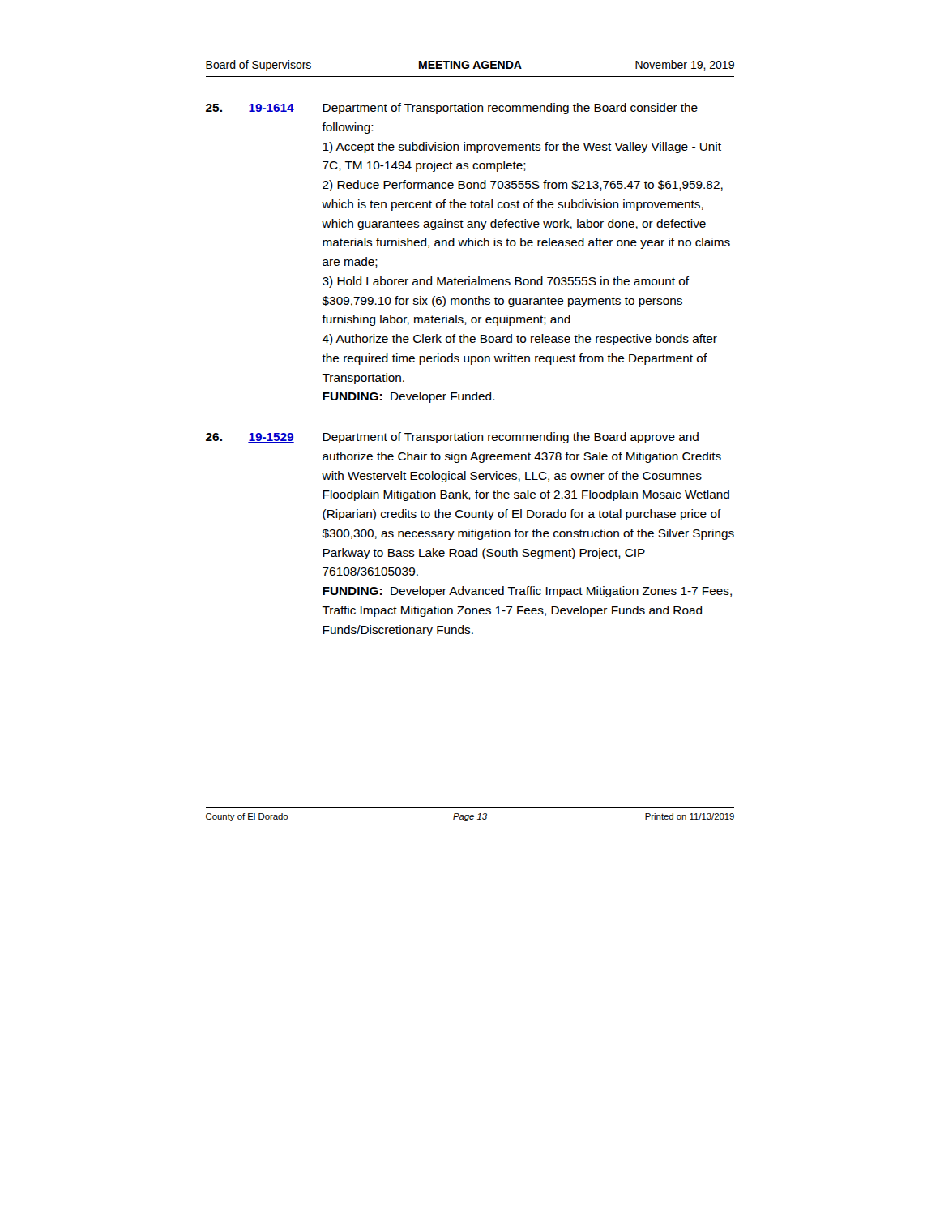Board of Supervisors
MEETING AGENDA
November 19, 2019
25.
19-1614
Department of Transportation recommending the Board consider the following:
1) Accept the subdivision improvements for the West Valley Village - Unit 7C, TM 10-1494 project as complete;
2) Reduce Performance Bond 703555S from $213,765.47 to $61,959.82, which is ten percent of the total cost of the subdivision improvements, which guarantees against any defective work, labor done, or defective materials furnished, and which is to be released after one year if no claims are made;
3) Hold Laborer and Materialmens Bond 703555S in the amount of $309,799.10 for six (6) months to guarantee payments to persons furnishing labor, materials, or equipment; and
4) Authorize the Clerk of the Board to release the respective bonds after the required time periods upon written request from the Department of Transportation.
FUNDING: Developer Funded.
26.
19-1529
Department of Transportation recommending the Board approve and authorize the Chair to sign Agreement 4378 for Sale of Mitigation Credits with Westervelt Ecological Services, LLC, as owner of the Cosumnes Floodplain Mitigation Bank, for the sale of 2.31 Floodplain Mosaic Wetland (Riparian) credits to the County of El Dorado for a total purchase price of $300,300, as necessary mitigation for the construction of the Silver Springs Parkway to Bass Lake Road (South Segment) Project, CIP 76108/36105039.
FUNDING: Developer Advanced Traffic Impact Mitigation Zones 1-7 Fees, Traffic Impact Mitigation Zones 1-7 Fees, Developer Funds and Road Funds/Discretionary Funds.
County of El Dorado
Page 13
Printed on 11/13/2019